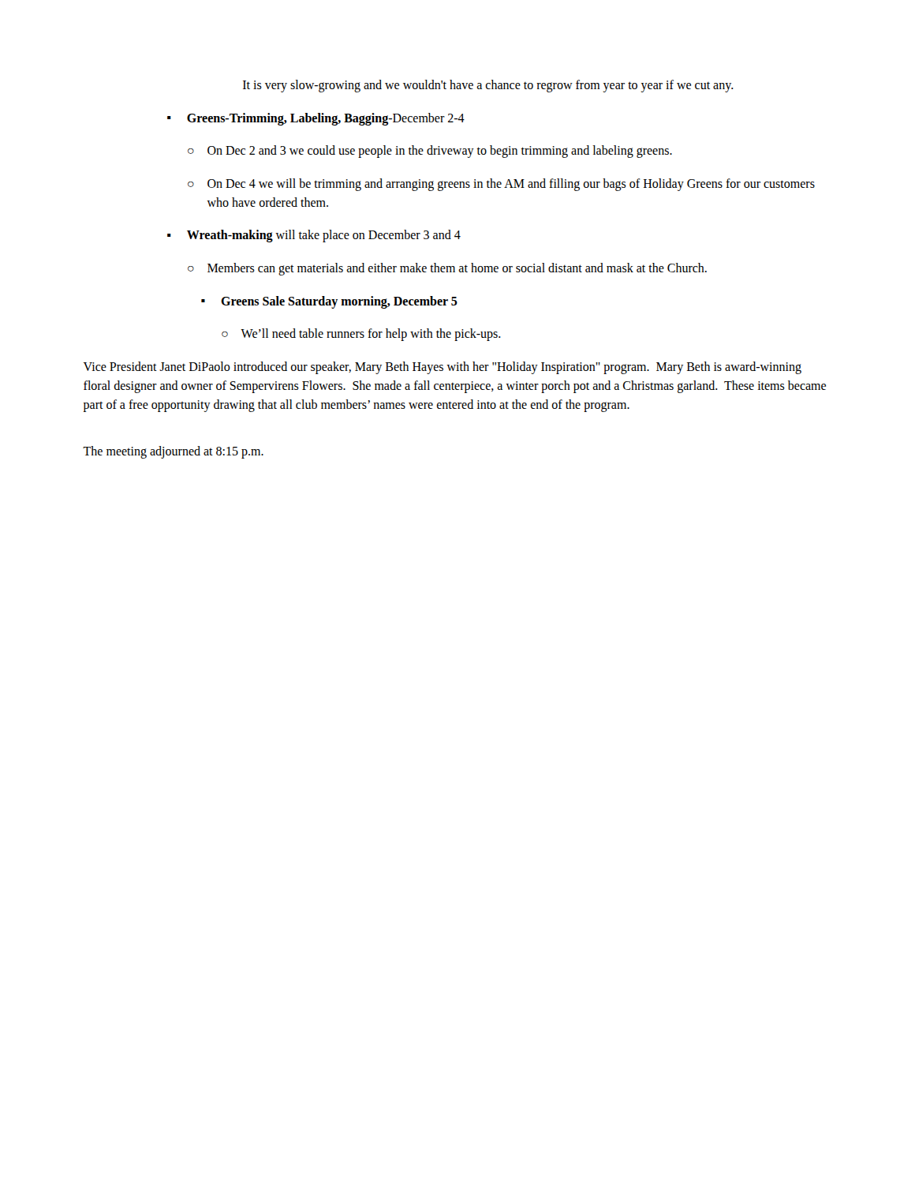It is very slow-growing and we wouldn't have a chance to regrow from year to year if we cut any.
Greens-Trimming, Labeling, Bagging-December 2-4
On Dec 2 and 3 we could use people in the driveway to begin trimming and labeling greens.
On Dec 4 we will be trimming and arranging greens in the AM and filling our bags of Holiday Greens for our customers who have ordered them.
Wreath-making will take place on December 3 and 4
Members can get materials and either make them at home or social distant and mask at the Church.
Greens Sale Saturday morning, December 5
We’ll need table runners for help with the pick-ups.
Vice President Janet DiPaolo introduced our speaker, Mary Beth Hayes with her "Holiday Inspiration" program. Mary Beth is award-winning floral designer and owner of Sempervirens Flowers. She made a fall centerpiece, a winter porch pot and a Christmas garland. These items became part of a free opportunity drawing that all club members’ names were entered into at the end of the program.
The meeting adjourned at 8:15 p.m.